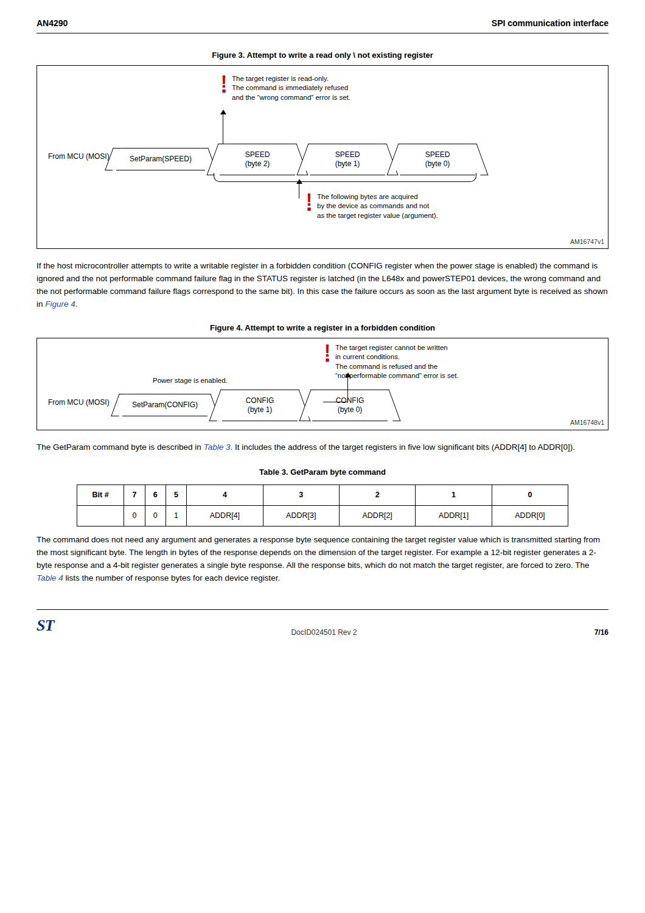AN4290 SPI communication interface
Figure 3. Attempt to write a read only \ not existing register
! ■
The target register is read-only.
The command is immediately refused
and the “wrong command” error is set.
From MCU (MOSI)
SetParam(SPEED)
SPEED
(byte 2)
SPEED
(byte 1)
SPEED
(byte 0)
! ■
The following bytes are acquired
by the device as commands and not
as the target register value (argument).
AM16747v1
If the host microcontroller attempts to write a writable register in a forbidden condition (CONFIG register when the power stage is enabled) the command is ignored and the not performable command failure flag in the STATUS register is latched (in the L648x and powerSTEP01 devices, the wrong command and the not performable command failure flags correspond to the same bit). In this case the failure occurs as soon as the last argument byte is received as shown in Figure 4.
Figure 4. Attempt to write a register in a forbidden condition
! ■
The target register cannot be written
in current conditions.
The command is refused and the
“not performable command” error is set.
Power stage is enabled.
From MCU (MOSI)
SetParam(CONFIG)
CONFIG
(byte 1)
CONFIG
(byte 0)
AM16748v1
The GetParam command byte is described in Table 3. It includes the address of the target registers in five low significant bits (ADDR[4] to ADDR[0]).
Table 3. GetParam byte command
| Bit # | 7 | 6 | 5 | 4 | 3 | 2 | 1 | 0 |
| --- | --- | --- | --- | --- | --- | --- | --- | --- |
| | 0 | 0 | 1 | ADDR[4] | ADDR[3] | ADDR[2] | ADDR[1] | ADDR[0] |
The command does not need any argument and generates a response byte sequence containing the target register value which is transmitted starting from the most significant byte. The length in bytes of the response depends on the dimension of the target register. For example a 12-bit register generates a 2-byte response and a 4-bit register generates a single byte response. All the response bits, which do not match the target register, are forced to zero. The Table 4 lists the number of response bytes for each device register.
ST
DocID024501 Rev 2
7/16